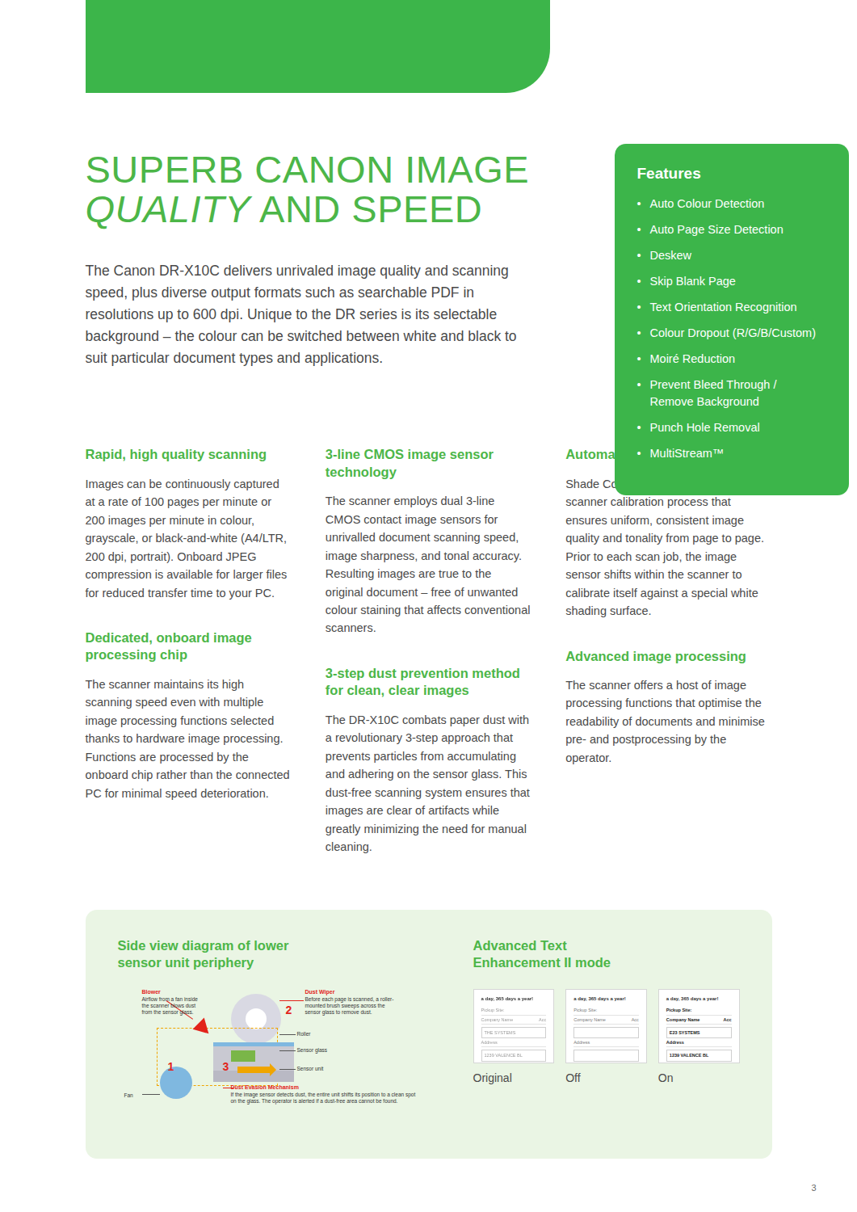Features
Auto Colour Detection
Auto Page Size Detection
Deskew
Skip Blank Page
Text Orientation Recognition
Colour Dropout (R/G/B/Custom)
Moiré Reduction
Prevent Bleed Through /
Remove Background
Punch Hole Removal
MultiStream™
SUPERB CANON IMAGE
QUALITY AND SPEED
The Canon DR-X10C delivers unrivaled image quality and scanning speed, plus diverse output formats such as searchable PDF in resolutions up to 600 dpi. Unique to the DR series is its selectable background – the colour can be switched between white and black to suit particular document types and applications.
Rapid, high quality scanning
Images can be continuously captured at a rate of 100 pages per minute or 200 images per minute in colour, grayscale, or black-and-white (A4/LTR, 200 dpi, portrait). Onboard JPEG compression is available for larger files for reduced transfer time to your PC.
Dedicated, onboard image processing chip
The scanner maintains its high scanning speed even with multiple image processing functions selected thanks to hardware image processing. Functions are processed by the onboard chip rather than the connected PC for minimal speed deterioration.
3-line CMOS image sensor technology
The scanner employs dual 3-line CMOS contact image sensors for unrivalled document scanning speed, image sharpness, and tonal accuracy. Resulting images are true to the original document – free of unwanted colour staining that affects conventional scanners.
3-step dust prevention method for clean, clear images
The DR-X10C combats paper dust with a revolutionary 3-step approach that prevents particles from accumulating and adhering on the sensor glass. This dust-free scanning system ensures that images are clear of artifacts while greatly minimizing the need for manual cleaning.
Automatic scanner calibration
Shade Correction is an automatic scanner calibration process that ensures uniform, consistent image quality and tonality from page to page. Prior to each scan job, the image sensor shifts within the scanner to calibrate itself against a special white shading surface.
Advanced image processing
The scanner offers a host of image processing functions that optimise the readability of documents and minimise pre- and postprocessing by the operator.
Side view diagram of lower
sensor unit periphery
1
2
3
Blower Airflow from a fan inside the scanner blows dust from the sensor glass.
Dust Wiper Before each page is scanned, a roller-mounted brush sweeps across the sensor glass to remove dust.
Roller
Sensor glass
Sensor unit
Fan
Dust Evasion Mechanism If the image sensor detects dust, the entire unit shifts its position to a clean spot on the glass. The operator is alerted if a dust-free area cannot be found.
Advanced Text
Enhancement II mode
a day, 365 days a year!
Pickup Site:
Company Name Acc
THE SYSTEMS
Address
1239 VALENCE BL
City, State, Zip
CANOGVILLE, CA
Original
a day, 365 days a year!
Pickup Site:
Company Name Acc
Address
City, State, Zip
Off
a day, 365 days a year!
Pickup Site:
Company Name Acc
E23 SYSTEMS
Address
1239 VALENCE BL
City, State, Zip
CANOGVILLE, CA
On
3